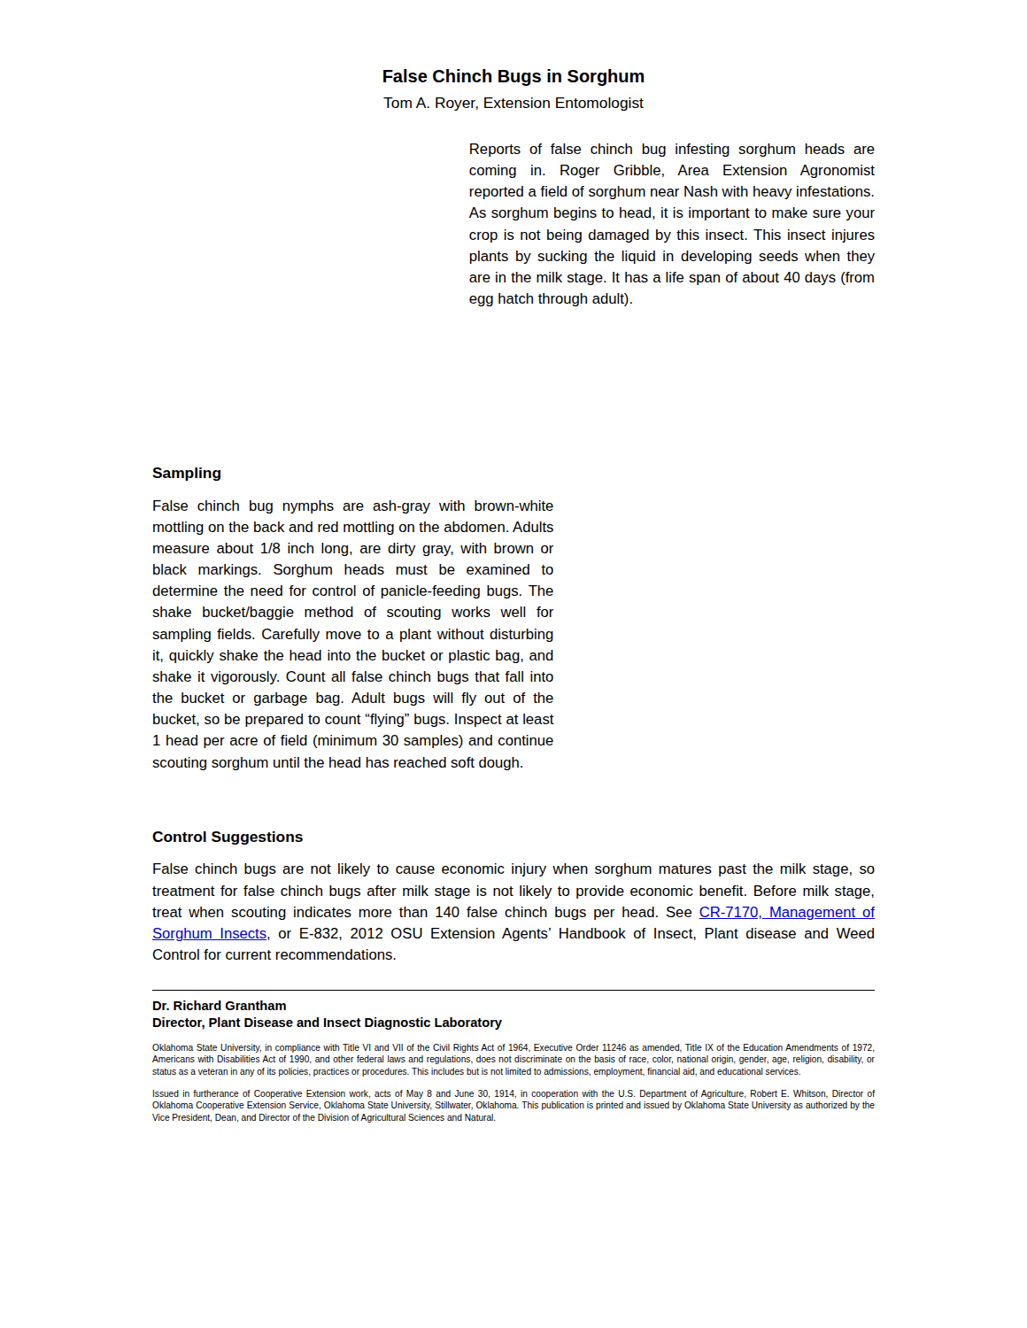False Chinch Bugs in Sorghum
Tom A. Royer, Extension Entomologist
Reports of false chinch bug infesting sorghum heads are coming in. Roger Gribble, Area Extension Agronomist reported a field of sorghum near Nash with heavy infestations. As sorghum begins to head, it is important to make sure your crop is not being damaged by this insect. This insect injures plants by sucking the liquid in developing seeds when they are in the milk stage. It has a life span of about 40 days (from egg hatch through adult).
Sampling
False chinch bug nymphs are ash-gray with brown-white mottling on the back and red mottling on the abdomen. Adults measure about 1/8 inch long, are dirty gray, with brown or black markings. Sorghum heads must be examined to determine the need for control of panicle-feeding bugs. The shake bucket/baggie method of scouting works well for sampling fields. Carefully move to a plant without disturbing it, quickly shake the head into the bucket or plastic bag, and shake it vigorously. Count all false chinch bugs that fall into the bucket or garbage bag. Adult bugs will fly out of the bucket, so be prepared to count “flying” bugs. Inspect at least 1 head per acre of field (minimum 30 samples) and continue scouting sorghum until the head has reached soft dough.
Control Suggestions
False chinch bugs are not likely to cause economic injury when sorghum matures past the milk stage, so treatment for false chinch bugs after milk stage is not likely to provide economic benefit. Before milk stage, treat when scouting indicates more than 140 false chinch bugs per head. See CR-7170, Management of Sorghum Insects, or E-832, 2012 OSU Extension Agents’ Handbook of Insect, Plant disease and Weed Control for current recommendations.
Dr. Richard Grantham
Director, Plant Disease and Insect Diagnostic Laboratory
Oklahoma State University, in compliance with Title VI and VII of the Civil Rights Act of 1964, Executive Order 11246 as amended, Title IX of the Education Amendments of 1972, Americans with Disabilities Act of 1990, and other federal laws and regulations, does not discriminate on the basis of race, color, national origin, gender, age, religion, disability, or status as a veteran in any of its policies, practices or procedures. This includes but is not limited to admissions, employment, financial aid, and educational services.
Issued in furtherance of Cooperative Extension work, acts of May 8 and June 30, 1914, in cooperation with the U.S. Department of Agriculture, Robert E. Whitson, Director of Oklahoma Cooperative Extension Service, Oklahoma State University, Stillwater, Oklahoma. This publication is printed and issued by Oklahoma State University as authorized by the Vice President, Dean, and Director of the Division of Agricultural Sciences and Natural.